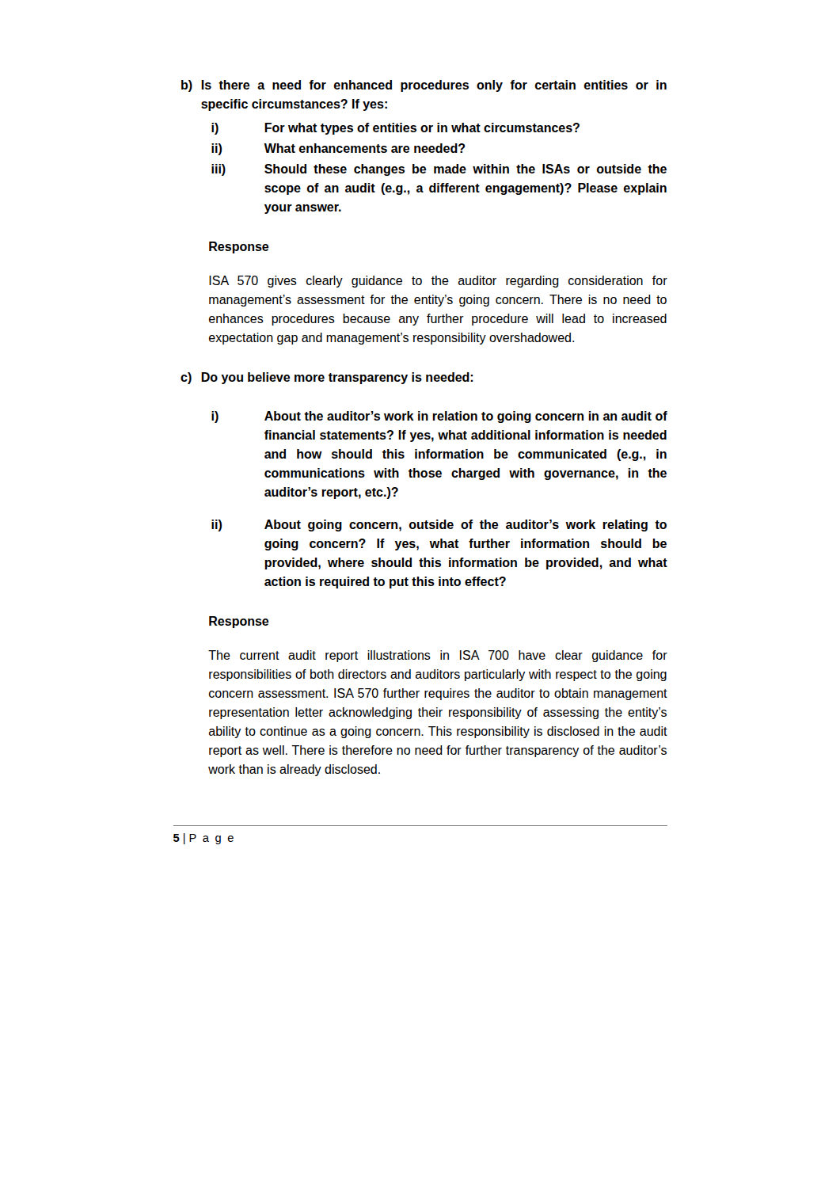b)
Is there a need for enhanced procedures only for certain entities or in specific circumstances? If yes:
i)
For what types of entities or in what circumstances?
ii)
What enhancements are needed?
iii)
Should these changes be made within the ISAs or outside the scope of an audit (e.g., a different engagement)? Please explain your answer.
Response
ISA 570 gives clearly guidance to the auditor regarding consideration for management’s assessment for the entity’s going concern. There is no need to enhances procedures because any further procedure will lead to increased expectation gap and management’s responsibility overshadowed.
c)
Do you believe more transparency is needed:
i)
About the auditor’s work in relation to going concern in an audit of financial statements? If yes, what additional information is needed and how should this information be communicated (e.g., in communications with those charged with governance, in the auditor’s report, etc.)?
ii)
About going concern, outside of the auditor’s work relating to going concern? If yes, what further information should be provided, where should this information be provided, and what action is required to put this into effect?
Response
The current audit report illustrations in ISA 700 have clear guidance for responsibilities of both directors and auditors particularly with respect to the going concern assessment. ISA 570 further requires the auditor to obtain management representation letter acknowledging their responsibility of assessing the entity’s ability to continue as a going concern. This responsibility is disclosed in the audit report as well. There is therefore no need for further transparency of the auditor’s work than is already disclosed.
5 | P a g e